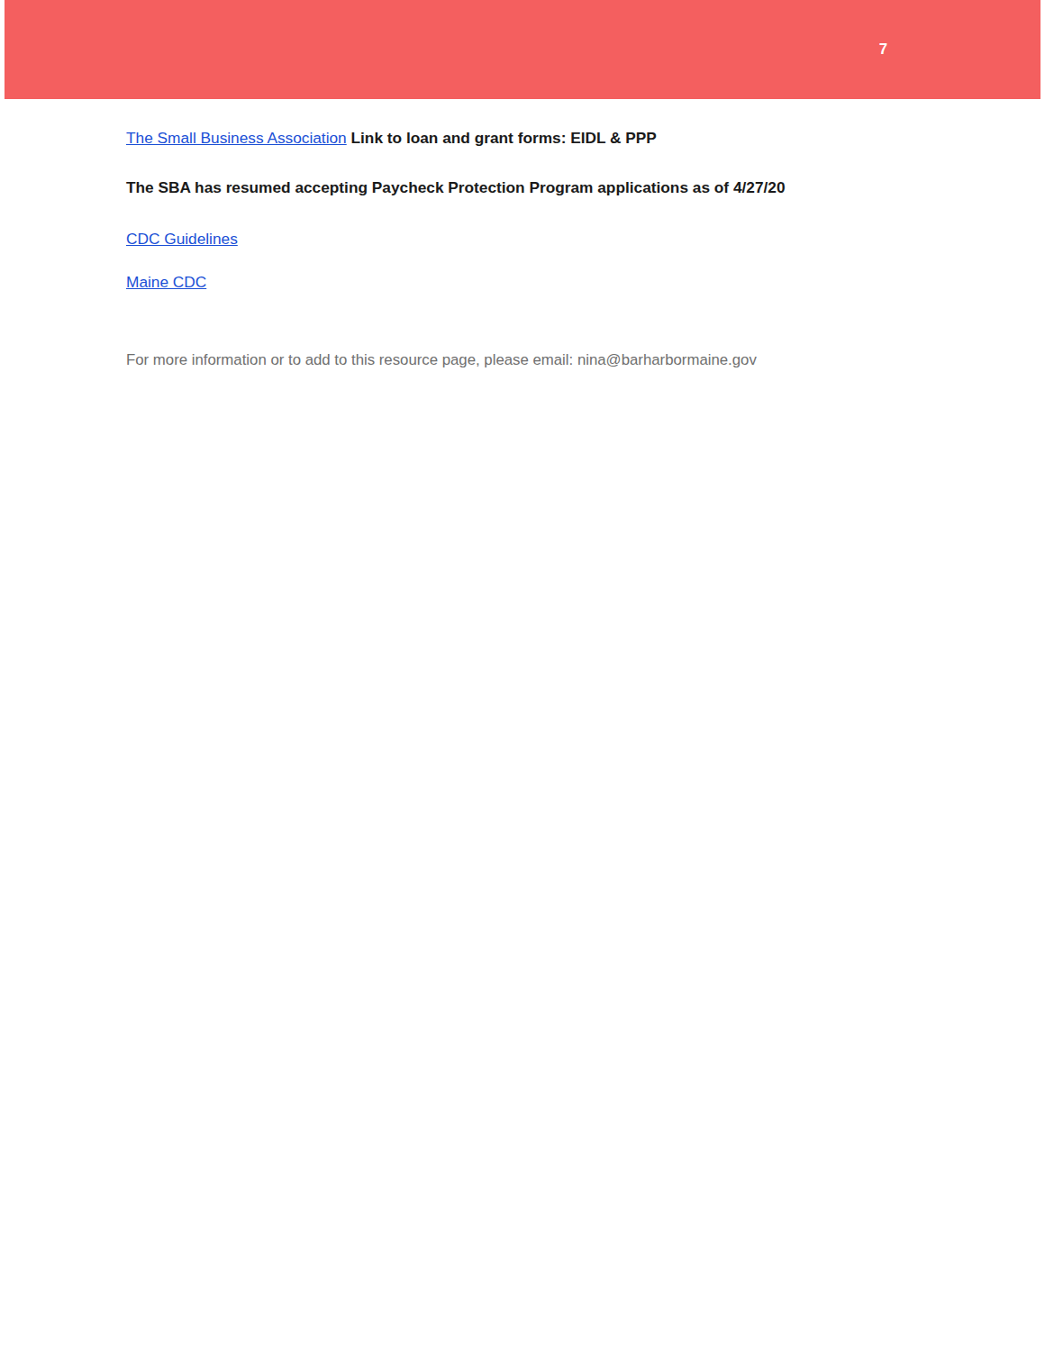7
The Small Business Association Link to loan and grant forms: EIDL & PPP
The SBA has resumed accepting Paycheck Protection Program applications as of 4/27/20
CDC Guidelines
Maine CDC
For more information or to add to this resource page, please email: nina@barharbormaine.gov